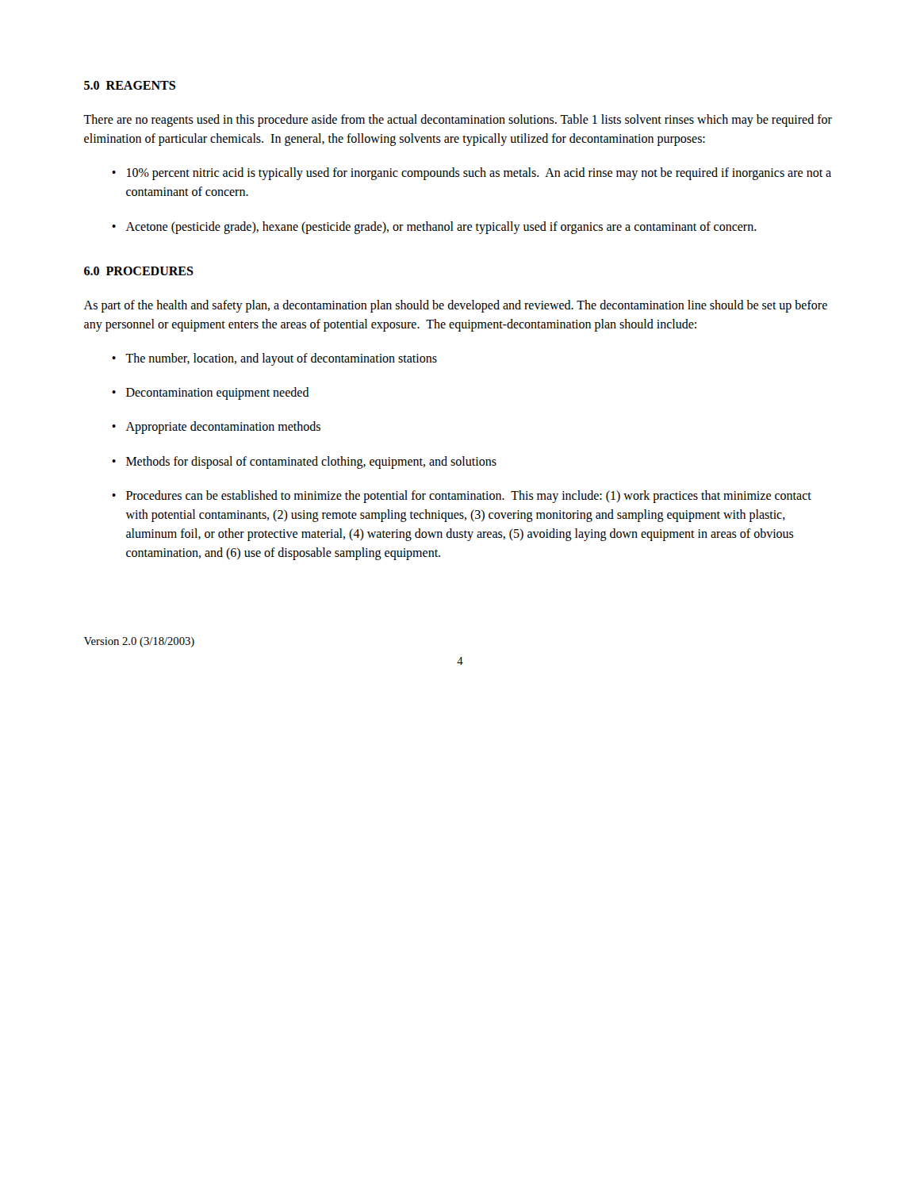5.0 REAGENTS
There are no reagents used in this procedure aside from the actual decontamination solutions. Table 1 lists solvent rinses which may be required for elimination of particular chemicals. In general, the following solvents are typically utilized for decontamination purposes:
10% percent nitric acid is typically used for inorganic compounds such as metals. An acid rinse may not be required if inorganics are not a contaminant of concern.
Acetone (pesticide grade), hexane (pesticide grade), or methanol are typically used if organics are a contaminant of concern.
6.0 PROCEDURES
As part of the health and safety plan, a decontamination plan should be developed and reviewed. The decontamination line should be set up before any personnel or equipment enters the areas of potential exposure. The equipment-decontamination plan should include:
The number, location, and layout of decontamination stations
Decontamination equipment needed
Appropriate decontamination methods
Methods for disposal of contaminated clothing, equipment, and solutions
Procedures can be established to minimize the potential for contamination. This may include: (1) work practices that minimize contact with potential contaminants, (2) using remote sampling techniques, (3) covering monitoring and sampling equipment with plastic, aluminum foil, or other protective material, (4) watering down dusty areas, (5) avoiding laying down equipment in areas of obvious contamination, and (6) use of disposable sampling equipment.
Version 2.0 (3/18/2003) 4